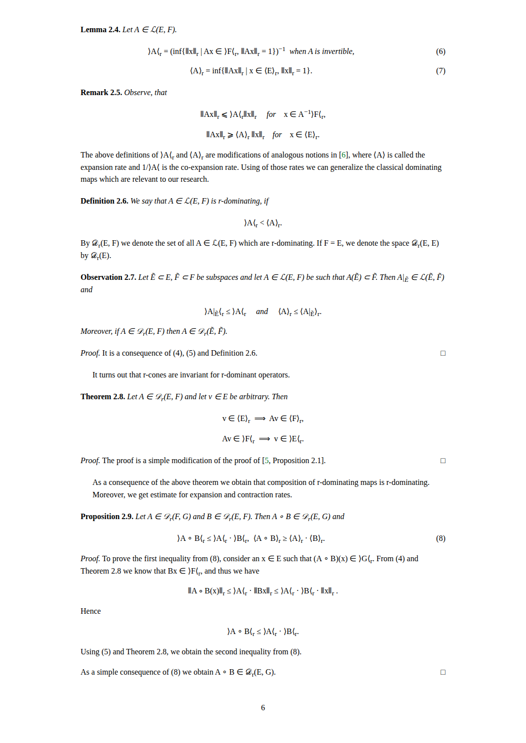Lemma 2.4. Let A ∈ ℒ(E, F).
⟩A⟨r = (inf{⦀x⦀r | Ax ∈ ⟩F⟨r, ⦀Ax⦀r = 1})−1 when A is invertible,
(6)
⟨A⟩r = inf{⦀Ax⦀r | x ∈ ⟨E⟩r, ⦀x⦀r = 1}.
(7)
Remark 2.5. Observe, that
⦀Ax⦀r ⩽ ⟩A⟨r⦀x⦀r for x ∈ A−1⟩F⟨r,
⦀Ax⦀r ⩾ ⟨A⟩r ⦀x⦀r for x ∈ ⟨E⟩r.
The above definitions of ⟩A⟨r and ⟨A⟩r are modifications of analogous notions in [6], where ⟨A⟩ is called the expansion rate and 1/⟩A⟨ is the co-expansion rate. Using of those rates we can generalize the classical dominating maps which are relevant to our research.
Definition 2.6. We say that A ∈ ℒ(E, F) is r-dominating, if
⟩A⟨r < ⟨A⟩r.
By 𝒟r(E, F) we denote the set of all A ∈ ℒ(E, F) which are r-dominating. If F = E, we denote the space 𝒟r(E, E) by 𝒟r(E).
Observation 2.7. Let Ẽ ⊂ E, F̃ ⊂ F be subspaces and let A ∈ ℒ(E, F) be such that A(Ẽ) ⊂ F̃. Then A|Ẽ ∈ ℒ(Ẽ, F̃) and
⟩A|Ẽ⟨r ≤ ⟩A⟨r and ⟨A⟩r ≤ ⟨A|Ẽ⟩r.
Moreover, if A ∈ 𝒟r(E, F) then A ∈ 𝒟r(Ẽ, F̃).
Proof. It is a consequence of (4), (5) and Definition 2.6. □
It turns out that r-cones are invariant for r-dominant operators.
Theorem 2.8. Let A ∈ 𝒟r(E, F) and let v ∈ E be arbitrary. Then
v ∈ ⟨E⟩r ⟹ Av ∈ ⟨F⟩r,
Av ∈ ⟩F⟨r ⟹ v ∈ ⟩E⟨r.
Proof. The proof is a simple modification of the proof of [5, Proposition 2.1]. □
As a consequence of the above theorem we obtain that composition of r-dominating maps is r-dominating. Moreover, we get estimate for expansion and contraction rates.
Proposition 2.9. Let A ∈ 𝒟r(F, G) and B ∈ 𝒟r(E, F). Then A ∘ B ∈ 𝒟r(E, G) and
⟩A ∘ B⟨r ≤ ⟩A⟨r · ⟩B⟨r, ⟨A ∘ B⟩r ≥ ⟨A⟩r · ⟨B⟩r.
(8)
Proof. To prove the first inequality from (8), consider an x ∈ E such that (A ∘ B)(x) ∈ ⟩G⟨r. From (4) and Theorem 2.8 we know that Bx ∈ ⟩F⟨r, and thus we have
⦀A ∘ B(x)⦀r ≤ ⟩A⟨r · ⦀Bx⦀r ≤ ⟩A⟨r · ⟩B⟨r · ⦀x⦀r .
Hence
⟩A ∘ B⟨r ≤ ⟩A⟨r · ⟩B⟨r.
Using (5) and Theorem 2.8, we obtain the second inequality from (8).
As a simple consequence of (8) we obtain A ∘ B ∈ 𝒟r(E, G). □
6